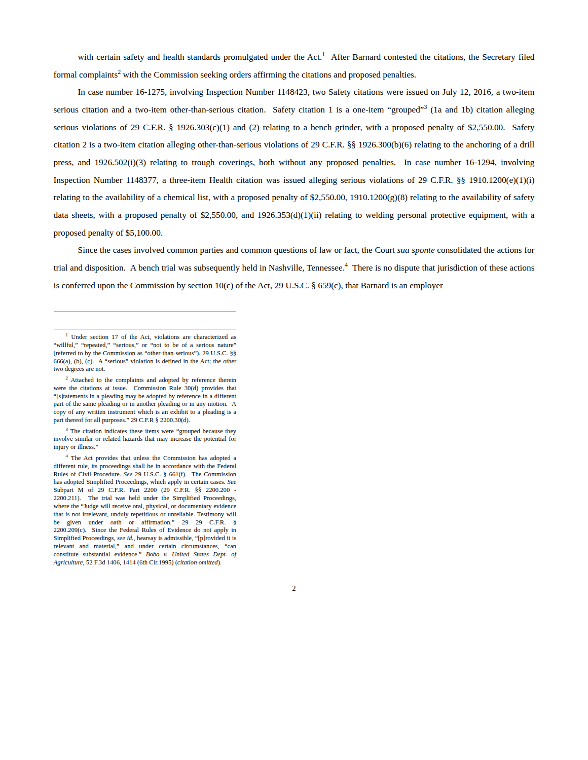with certain safety and health standards promulgated under the Act.1 After Barnard contested the citations, the Secretary filed formal complaints2 with the Commission seeking orders affirming the citations and proposed penalties.
In case number 16-1275, involving Inspection Number 1148423, two Safety citations were issued on July 12, 2016, a two-item serious citation and a two-item other-than-serious citation. Safety citation 1 is a one-item “grouped”3 (1a and 1b) citation alleging serious violations of 29 C.F.R. § 1926.303(c)(1) and (2) relating to a bench grinder, with a proposed penalty of $2,550.00. Safety citation 2 is a two-item citation alleging other-than-serious violations of 29 C.F.R. §§ 1926.300(b)(6) relating to the anchoring of a drill press, and 1926.502(i)(3) relating to trough coverings, both without any proposed penalties. In case number 16-1294, involving Inspection Number 1148377, a three-item Health citation was issued alleging serious violations of 29 C.F.R. §§ 1910.1200(e)(1)(i) relating to the availability of a chemical list, with a proposed penalty of $2,550.00, 1910.1200(g)(8) relating to the availability of safety data sheets, with a proposed penalty of $2,550.00, and 1926.353(d)(1)(ii) relating to welding personal protective equipment, with a proposed penalty of $5,100.00.
Since the cases involved common parties and common questions of law or fact, the Court sua sponte consolidated the actions for trial and disposition. A bench trial was subsequently held in Nashville, Tennessee.4 There is no dispute that jurisdiction of these actions is conferred upon the Commission by section 10(c) of the Act, 29 U.S.C. § 659(c), that Barnard is an employer
1 Under section 17 of the Act, violations are characterized as “willful,” “repeated,” “serious,” or “not to be of a serious nature” (referred to by the Commission as “other-than-serious”). 29 U.S.C. §§ 666(a), (b), (c). A “serious” violation is defined in the Act; the other two degrees are not.
2 Attached to the complaints and adopted by reference therein were the citations at issue. Commission Rule 30(d) provides that “[s]tatements in a pleading may be adopted by reference in a different part of the same pleading or in another pleading or in any motion. A copy of any written instrument which is an exhibit to a pleading is a part thereof for all purposes.” 29 C.F.R § 2200.30(d).
3 The citation indicates these items were “grouped because they involve similar or related hazards that may increase the potential for injury or illness.”
4 The Act provides that unless the Commission has adopted a different rule, its proceedings shall be in accordance with the Federal Rules of Civil Procedure. See 29 U.S.C. § 661(f). The Commission has adopted Simplified Proceedings, which apply in certain cases. See Subpart M of 29 C.F.R. Part 2200 (29 C.F.R. §§ 2200.200 - 2200.211). The trial was held under the Simplified Proceedings, where the “Judge will receive oral, physical, or documentary evidence that is not irrelevant, unduly repetitious or unreliable. Testimony will be given under oath or affirmation.” 29 29 C.F.R. § 2200.209(c). Since the Federal Rules of Evidence do not apply in Simplified Proceedings, see id., hearsay is admissible, “[p]rovided it is relevant and material,” and under certain circumstances, “can constitute substantial evidence.” Bobo v. United States Dept. of Agriculture, 52 F.3d 1406, 1414 (6th Cir.1995) (citation omitted).
2